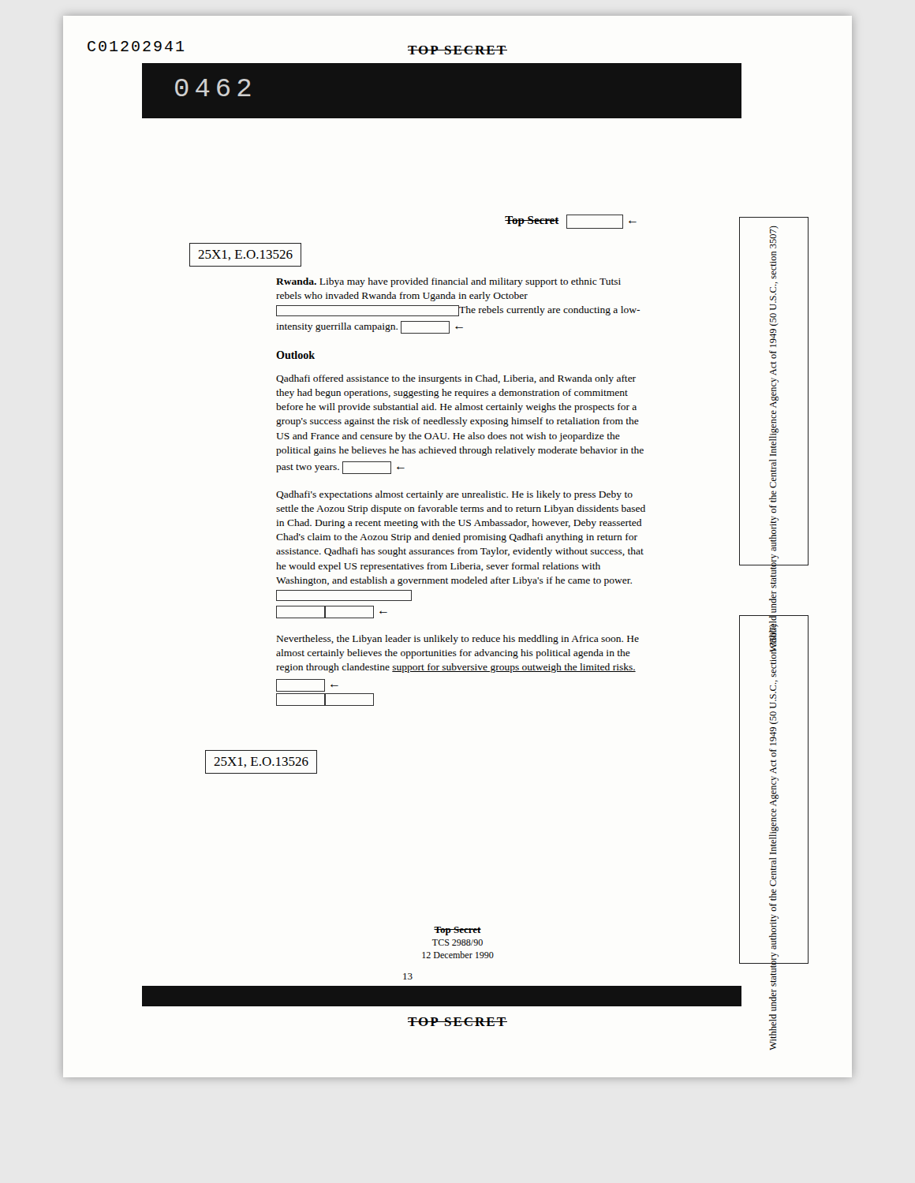C01202941
TOP SECRET
0462
Top Secret ←
25X1, E.O.13526
Withheld under statutory authority of the Central Intelligence Agency Act of 1949 (50 U.S.C., section 3507)
Withheld under statutory authority of the Central Intelligence Agency Act of 1949 (50 U.S.C., section 3507)
Rwanda. Libya may have provided financial and military support to ethnic Tutsi rebels who invaded Rwanda from Uganda in early October The rebels currently are conducting a low-intensity guerrilla campaign. ←
Outlook
Qadhafi offered assistance to the insurgents in Chad, Liberia, and Rwanda only after they had begun operations, suggesting he requires a demonstration of commitment before he will provide substantial aid. He almost certainly weighs the prospects for a group's success against the risk of needlessly exposing himself to retaliation from the US and France and censure by the OAU. He also does not wish to jeopardize the political gains he believes he has achieved through relatively moderate behavior in the past two years. ←
Qadhafi's expectations almost certainly are unrealistic. He is likely to press Deby to settle the Aozou Strip dispute on favorable terms and to return Libyan dissidents based in Chad. During a recent meeting with the US Ambassador, however, Deby reasserted Chad's claim to the Aozou Strip and denied promising Qadhafi anything in return for assistance. Qadhafi has sought assurances from Taylor, evidently without success, that he would expel US representatives from Liberia, sever formal relations with Washington, and establish a government modeled after Libya's if he came to power.
←
Nevertheless, the Libyan leader is unlikely to reduce his meddling in Africa soon. He almost certainly believes the opportunities for advancing his political agenda in the region through clandestine support for subversive groups outweigh the limited risks. ←
25X1, E.O.13526
Top Secret
TCS 2988/90
12 December 1990
13
TOP SECRET